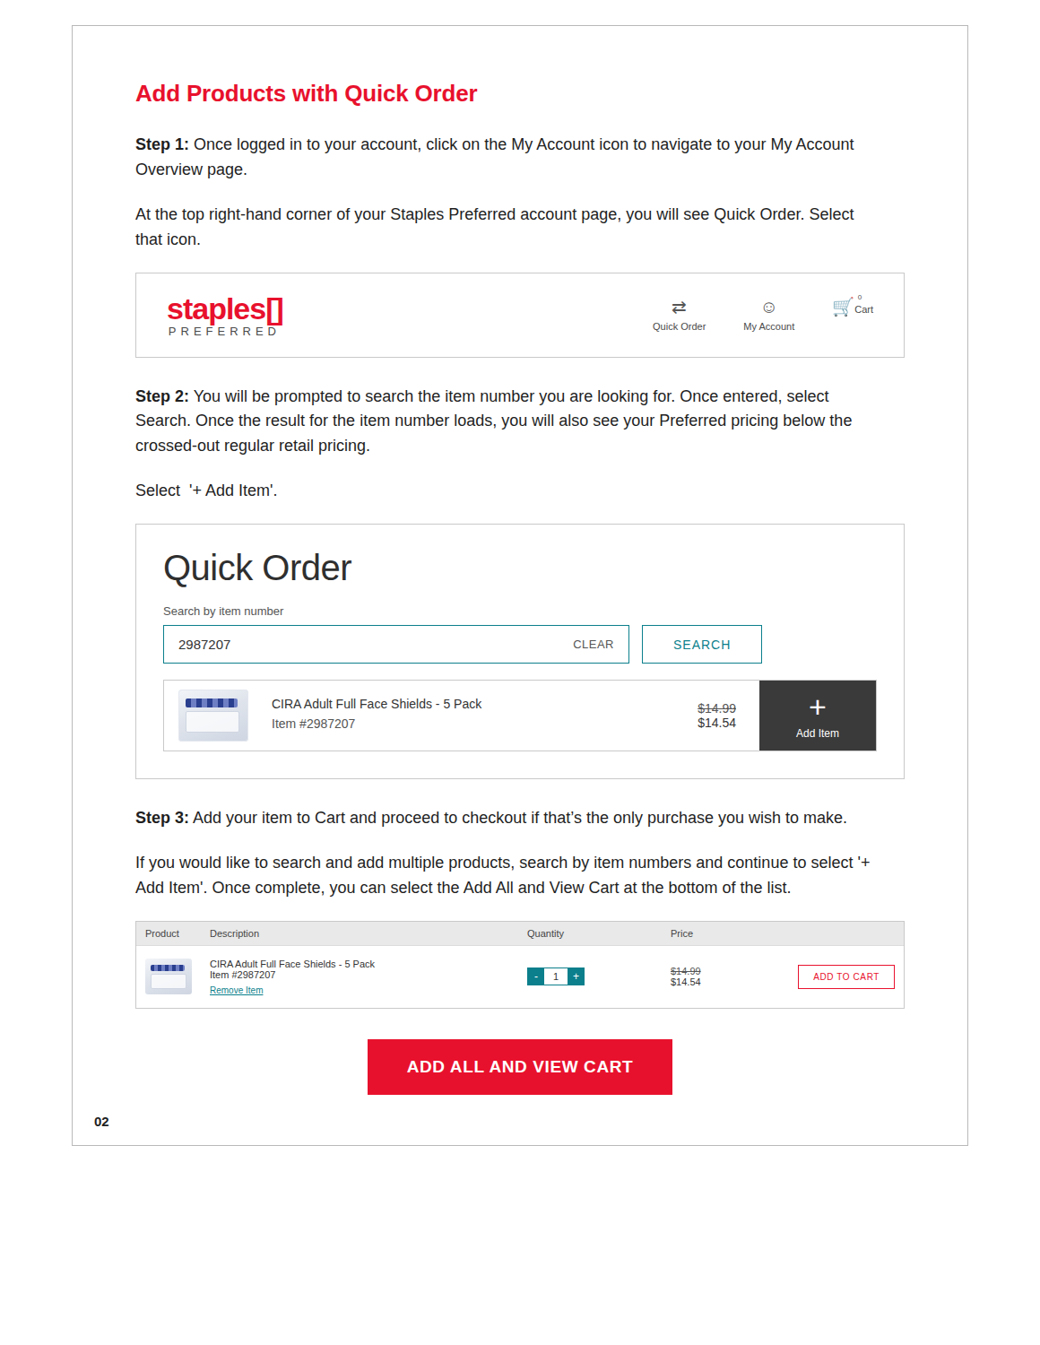Add Products with Quick Order
Step 1: Once logged in to your account, click on the My Account icon to navigate to your My Account Overview page.
At the top right-hand corner of your Staples Preferred account page, you will see Quick Order. Select that icon.
staples[]
PREFERRED
⇄Quick Order
☺My Account
🛒0 Cart
Step 2: You will be prompted to search the item number you are looking for. Once entered, select Search. Once the result for the item number loads, you will also see your Preferred pricing below the crossed-out regular retail pricing.
Select '+ Add Item'.
Quick Order
Search by item number
2987207 CLEAR
SEARCH
CIRA Adult Full Face Shields - 5 Pack
Item #2987207
$14.99 $14.54
+ Add Item
Step 3: Add your item to Cart and proceed to checkout if that’s the only purchase you wish to make.
If you would like to search and add multiple products, search by item numbers and continue to select '+ Add Item'. Once complete, you can select the Add All and View Cart at the bottom of the list.
| Product | Description | Quantity | Price | |
| --- | --- | --- | --- | --- |
| | CIRA Adult Full Face Shields - 5 Pack Item #2987207 Remove Item | - 1 + | $14.99 $14.54 | ADD TO CART |
ADD ALL AND VIEW CART
02